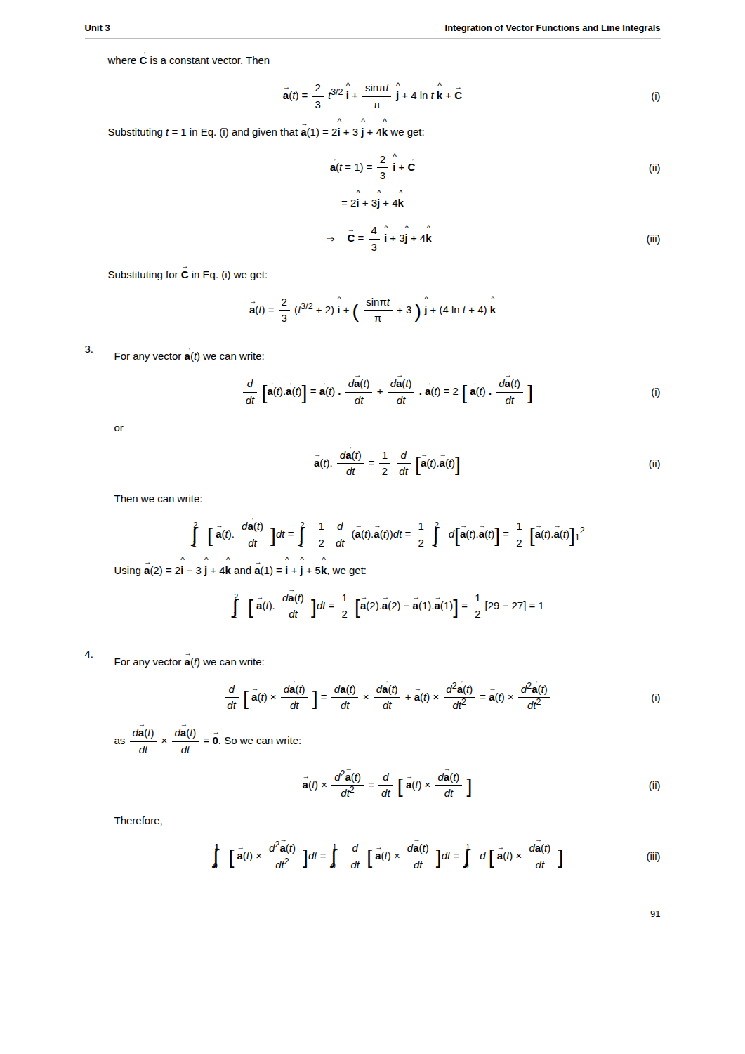Unit 3 Integration of Vector Functions and Line Integrals
where C is a constant vector. Then
a(t) = 23 t3/2 i + sinπt π j + 4 ln t k + C (i)
Substituting t = 1 in Eq. (i) and given that a(1) = 2i + 3 j + 4k we get:
a(t = 1) = 23 i + C (ii)
= 2i + 3j + 4k
⇒ C = 43 i + 3j + 4k (iii)
Substituting for C in Eq. (i) we get:
a(t) = 23 (t3/2 + 2) i + ( sinπt π + 3 ) j + (4 ln t + 4) k
3.
For any vector a(t) we can write:
ddt [a(t).a(t)] = a(t) . da(t) dt + da(t) dt . a(t) = 2 [ a(t) . da(t) dt ] (i)
or
a(t). da(t) dt = 12 ddt [a(t).a(t)] (ii)
Then we can write:
∫21 [ a(t). da(t) dt ] dt = ∫21 12 ddt (a(t).a(t))dt = 12 ∫21 d[a(t).a(t)] = 12 [a(t).a(t)]12
Using a(2) = 2i − 3 j + 4k and a(1) = i + j + 5k, we get:
∫21 [ a(t). da(t) dt ] dt = 12 [a(2).a(2) − a(1).a(1)] = 12[29 − 27] = 1
4.
For any vector a(t) we can write:
ddt [ a(t) × da(t) dt ] = da(t) dt × da(t) dt + a(t) × d2a(t) dt2 = a(t) × d2a(t) dt2 (i)
as da(t) dt × da(t) dt = 0. So we can write:
a(t) × d2a(t) dt2 = ddt [ a(t) × da(t) dt ] (ii)
Therefore,
∫10 [ a(t) × d2a(t) dt2 ] dt = ∫10 ddt [ a(t) × da(t) dt ] dt = ∫10 d [ a(t) × da(t) dt ] (iii)
91